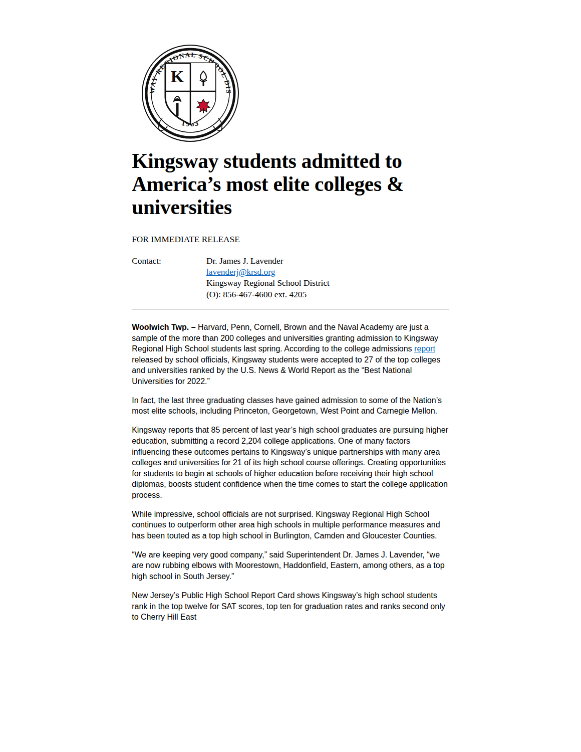KINGSWAY REGIONAL SCHOOL DISTRICT 1963 K
Kingsway students admitted to America’s most elite colleges & universities
FOR IMMEDIATE RELEASE
| Contact: | Dr. James J. Lavender |
| | lavenderj@krsd.org |
| | Kingsway Regional School District |
| | (O): 856-467-4600 ext. 4205 |
Woolwich Twp. – Harvard, Penn, Cornell, Brown and the Naval Academy are just a sample of the more than 200 colleges and universities granting admission to Kingsway Regional High School students last spring. According to the college admissions report released by school officials, Kingsway students were accepted to 27 of the top colleges and universities ranked by the U.S. News & World Report as the “Best National Universities for 2022.”
In fact, the last three graduating classes have gained admission to some of the Nation’s most elite schools, including Princeton, Georgetown, West Point and Carnegie Mellon.
Kingsway reports that 85 percent of last year’s high school graduates are pursuing higher education, submitting a record 2,204 college applications. One of many factors influencing these outcomes pertains to Kingsway’s unique partnerships with many area colleges and universities for 21 of its high school course offerings. Creating opportunities for students to begin at schools of higher education before receiving their high school diplomas, boosts student confidence when the time comes to start the college application process.
While impressive, school officials are not surprised. Kingsway Regional High School continues to outperform other area high schools in multiple performance measures and has been touted as a top high school in Burlington, Camden and Gloucester Counties.
“We are keeping very good company,” said Superintendent Dr. James J. Lavender, “we are now rubbing elbows with Moorestown, Haddonfield, Eastern, among others, as a top high school in South Jersey.”
New Jersey’s Public High School Report Card shows Kingsway’s high school students rank in the top twelve for SAT scores, top ten for graduation rates and ranks second only to Cherry Hill East